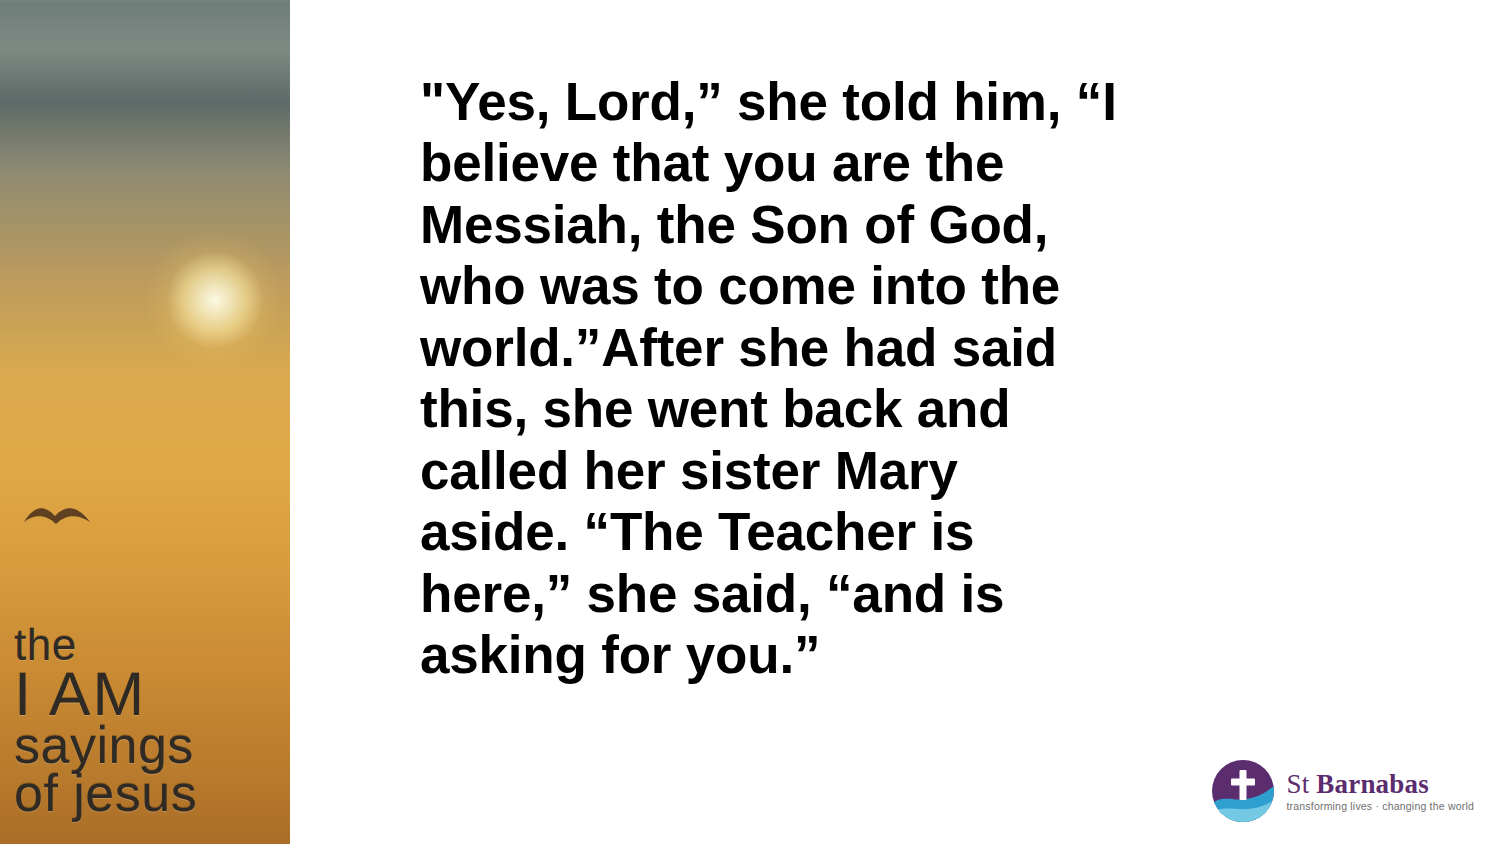the I AM sayings of Jesus
"Yes, Lord,” she told him, “I believe that you are the Messiah, the Son of God, who was to come into the world.”After she had said this, she went back and called her sister Mary aside. “The Teacher is here,” she said, “and is asking for you.”
St Barnabas
transforming lives · changing the world